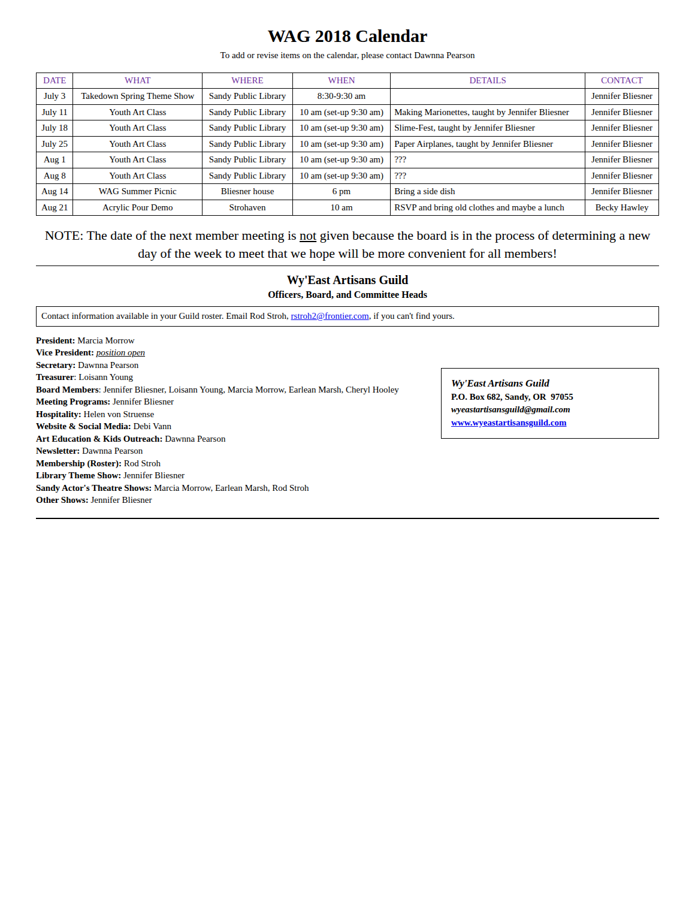WAG 2018 Calendar
To add or revise items on the calendar, please contact Dawnna Pearson
| DATE | WHAT | WHERE | WHEN | DETAILS | CONTACT |
| --- | --- | --- | --- | --- | --- |
| July 3 | Takedown Spring Theme Show | Sandy Public Library | 8:30-9:30 am | | Jennifer Bliesner |
| July 11 | Youth Art Class | Sandy Public Library | 10 am (set-up 9:30 am) | Making Marionettes, taught by Jennifer Bliesner | Jennifer Bliesner |
| July 18 | Youth Art Class | Sandy Public Library | 10 am (set-up 9:30 am) | Slime-Fest, taught by Jennifer Bliesner | Jennifer Bliesner |
| July 25 | Youth Art Class | Sandy Public Library | 10 am (set-up 9:30 am) | Paper Airplanes, taught by Jennifer Bliesner | Jennifer Bliesner |
| Aug 1 | Youth Art Class | Sandy Public Library | 10 am (set-up 9:30 am) | ??? | Jennifer Bliesner |
| Aug 8 | Youth Art Class | Sandy Public Library | 10 am (set-up 9:30 am) | ??? | Jennifer Bliesner |
| Aug 14 | WAG Summer Picnic | Bliesner house | 6 pm | Bring a side dish | Jennifer Bliesner |
| Aug 21 | Acrylic Pour Demo | Strohaven | 10 am | RSVP and bring old clothes and maybe a lunch | Becky Hawley |
NOTE: The date of the next member meeting is not given because the board is in the process of determining a new day of the week to meet that we hope will be more convenient for all members!
Wy'East Artisans Guild
Officers, Board, and Committee Heads
Contact information available in your Guild roster. Email Rod Stroh, rstroh2@frontier.com, if you can't find yours.
President: Marcia Morrow
Vice President: position open
Secretary: Dawnna Pearson
Treasurer: Loisann Young
Board Members: Jennifer Bliesner, Loisann Young, Marcia Morrow, Earlean Marsh, Cheryl Hooley
Meeting Programs: Jennifer Bliesner
Hospitality: Helen von Struense
Website & Social Media: Debi Vann
Art Education & Kids Outreach: Dawnna Pearson
Newsletter: Dawnna Pearson
Membership (Roster): Rod Stroh
Library Theme Show: Jennifer Bliesner
Sandy Actor's Theatre Shows: Marcia Morrow, Earlean Marsh, Rod Stroh
Other Shows: Jennifer Bliesner
Wy'East Artisans Guild
P.O. Box 682, Sandy, OR 97055
wyeastartisansguild@gmail.com
www.wyeastartisansguild.com